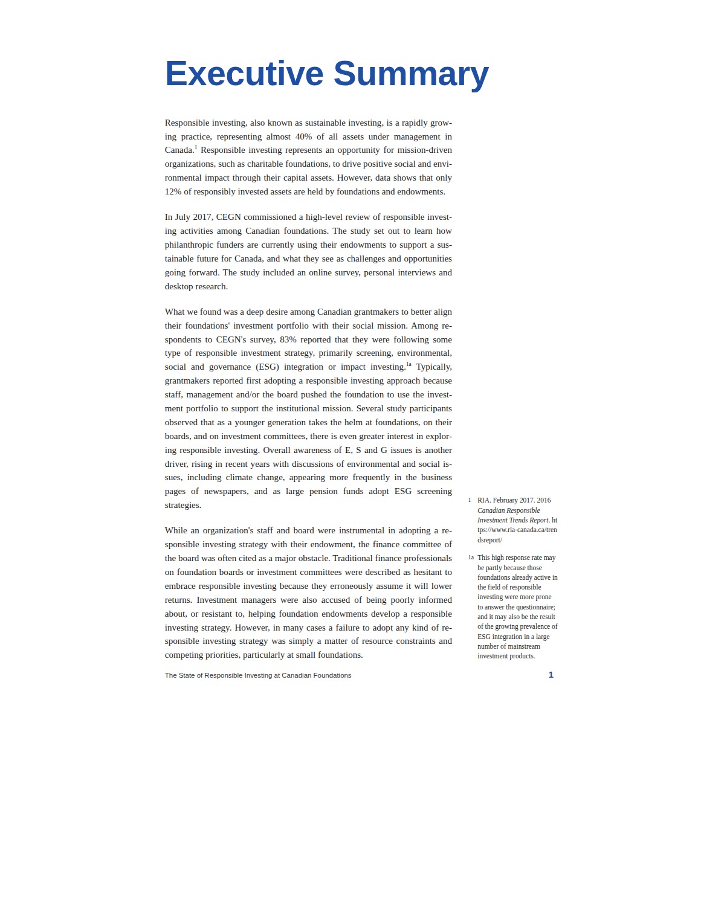Executive Summary
Responsible investing, also known as sustainable investing, is a rapidly growing practice, representing almost 40% of all assets under management in Canada.1 Responsible investing represents an opportunity for mission-driven organizations, such as charitable foundations, to drive positive social and environmental impact through their capital assets. However, data shows that only 12% of responsibly invested assets are held by foundations and endowments.
In July 2017, CEGN commissioned a high-level review of responsible investing activities among Canadian foundations. The study set out to learn how philanthropic funders are currently using their endowments to support a sustainable future for Canada, and what they see as challenges and opportunities going forward. The study included an online survey, personal interviews and desktop research.
What we found was a deep desire among Canadian grantmakers to better align their foundations' investment portfolio with their social mission. Among respondents to CEGN's survey, 83% reported that they were following some type of responsible investment strategy, primarily screening, environmental, social and governance (ESG) integration or impact investing.1a Typically, grantmakers reported first adopting a responsible investing approach because staff, management and/or the board pushed the foundation to use the investment portfolio to support the institutional mission. Several study participants observed that as a younger generation takes the helm at foundations, on their boards, and on investment committees, there is even greater interest in exploring responsible investing. Overall awareness of E, S and G issues is another driver, rising in recent years with discussions of environmental and social issues, including climate change, appearing more frequently in the business pages of newspapers, and as large pension funds adopt ESG screening strategies.
While an organization's staff and board were instrumental in adopting a responsible investing strategy with their endowment, the finance committee of the board was often cited as a major obstacle. Traditional finance professionals on foundation boards or investment committees were described as hesitant to embrace responsible investing because they erroneously assume it will lower returns. Investment managers were also accused of being poorly informed about, or resistant to, helping foundation endowments develop a responsible investing strategy. However, in many cases a failure to adopt any kind of responsible investing strategy was simply a matter of resource constraints and competing priorities, particularly at small foundations.
1
RIA. February 2017. 2016 Canadian Responsible Investment Trends Report. https://www.ria-canada.ca/trendsreport/
1a
This high response rate may be partly because those foundations already active in the field of responsible investing were more prone to answer the questionnaire; and it may also be the result of the growing prevalence of ESG integration in a large number of mainstream investment products.
The State of Responsible Investing at Canadian Foundations
1